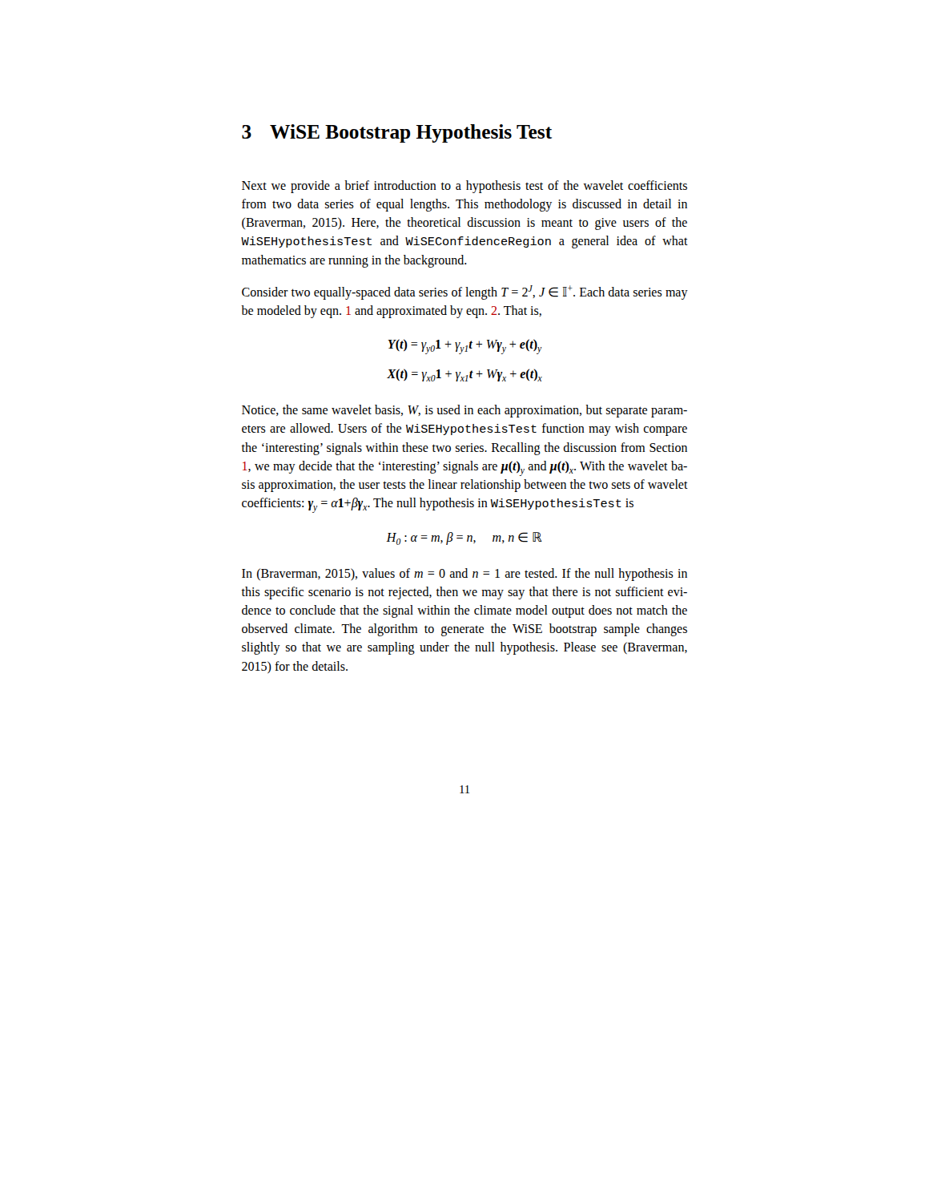3 WiSE Bootstrap Hypothesis Test
Next we provide a brief introduction to a hypothesis test of the wavelet coefficients from two data series of equal lengths. This methodology is discussed in detail in (Braverman, 2015). Here, the theoretical discussion is meant to give users of the WiSEHypothesisTest and WiSEConfidenceRegion a general idea of what mathematics are running in the background.
Consider two equally-spaced data series of length T = 2J, J ∈ 𝕀+. Each data series may be modeled by eqn. 1 and approximated by eqn. 2. That is,
Y(t) = γy01 + γy1 t + Wγy + e(t)y
X(t) = γx01 + γx1 t + Wγx + e(t)x
Notice, the same wavelet basis, W, is used in each approximation, but separate parameters are allowed. Users of the WiSEHypothesisTest function may wish compare the ‘interesting’ signals within these two series. Recalling the discussion from Section 1, we may decide that the ‘interesting’ signals are μ(t)y and μ(t)x. With the wavelet basis approximation, the user tests the linear relationship between the two sets of wavelet coefficients: γy = α 1+βγx. The null hypothesis in WiSEHypothesisTest is
H0 : α = m, β = n, m, n ∈ ℝ
In (Braverman, 2015), values of m = 0 and n = 1 are tested. If the null hypothesis in this specific scenario is not rejected, then we may say that there is not sufficient evidence to conclude that the signal within the climate model output does not match the observed climate. The algorithm to generate the WiSE bootstrap sample changes slightly so that we are sampling under the null hypothesis. Please see (Braverman, 2015) for the details.
11